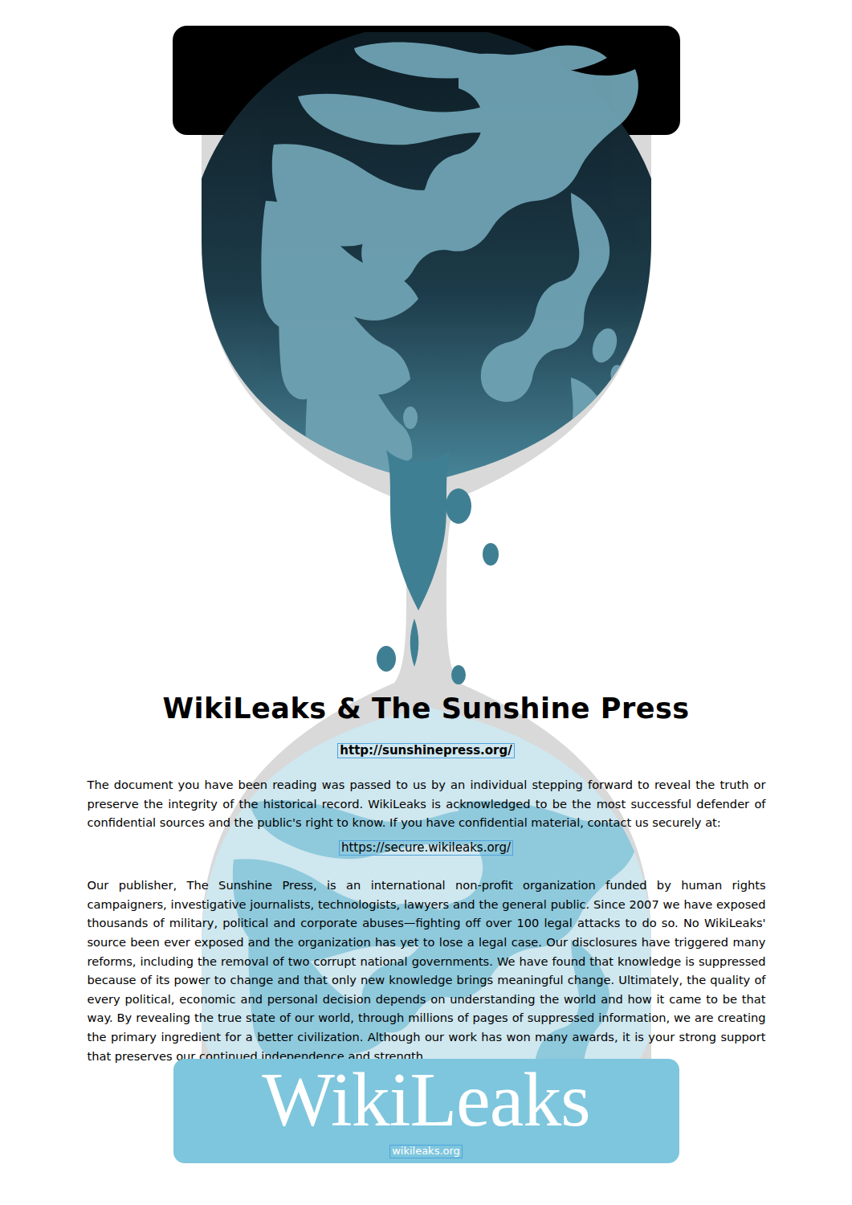WikiLeaks & The Sunshine Press
http://sunshinepress.org/
The document you have been reading was passed to us by an individual stepping forward to reveal the truth or preserve the integrity of the historical record. WikiLeaks is acknowledged to be the most successful defender of confidential sources and the public's right to know. If you have confidential material, contact us securely at:
https://secure.wikileaks.org/
Our publisher, The Sunshine Press, is an international non-profit organization funded by human rights campaigners, investigative journalists, technologists, lawyers and the general public. Since 2007 we have exposed thousands of military, political and corporate abuses—fighting off over 100 legal attacks to do so. No WikiLeaks' source been ever exposed and the organization has yet to lose a legal case. Our disclosures have triggered many reforms, including the removal of two corrupt national governments. We have found that knowledge is suppressed because of its power to change and that only new knowledge brings meaningful change. Ultimately, the quality of every political, economic and personal decision depends on understanding the world and how it came to be that way. By revealing the true state of our world, through millions of pages of suppressed information, we are creating the primary ingredient for a better civilization. Although our work has won many awards, it is your strong support that preserves our continued independence and strength.
WikiLeaks
wikileaks.org